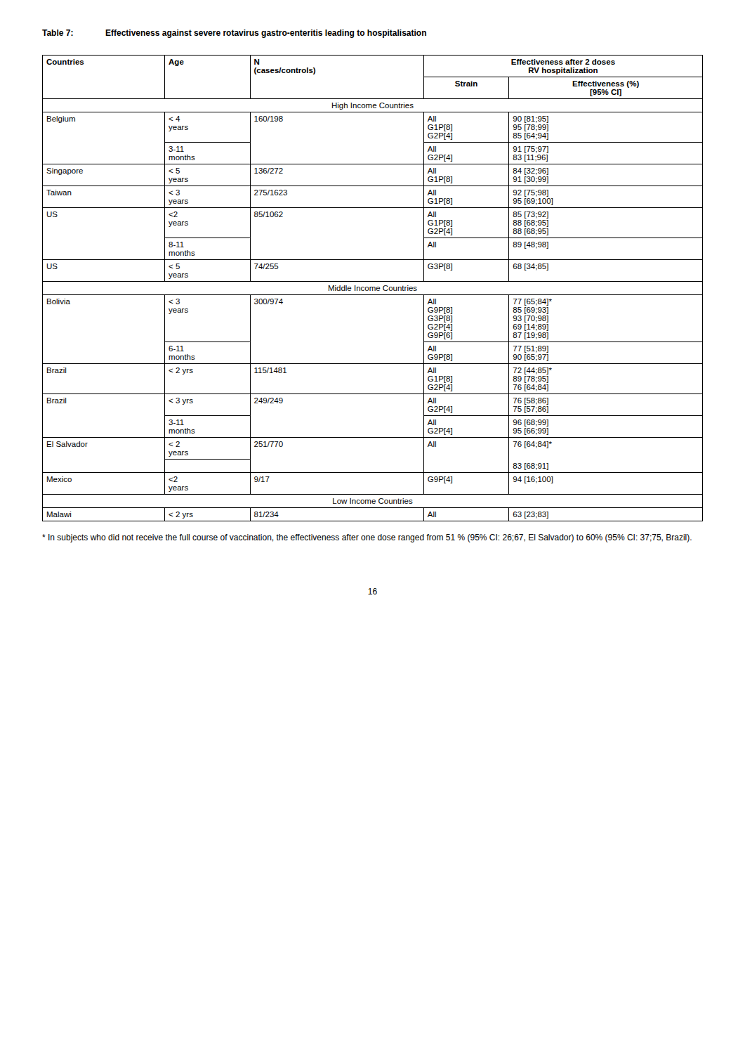Table 7: Effectiveness against severe rotavirus gastro-enteritis leading to hospitalisation
| Countries | Age | N (cases/controls) | Effectiveness after 2 doses RV hospitalization |
| --- | --- | --- | --- |
| Strain | Effectiveness (%) [95% CI] |
| High Income Countries |
| Belgium | < 4 years | 160/198 | All G1P[8] G2P[4] | 90 [81;95] 95 [78;99] 85 [64;94] |
| 3-11 months | All G2P[4] | 91 [75;97] 83 [11;96] |
| Singapore | < 5 years | 136/272 | All G1P[8] | 84 [32;96] 91 [30;99] |
| Taiwan | < 3 years | 275/1623 | All G1P[8] | 92 [75;98] 95 [69;100] |
| US | <2 years | 85/1062 | All G1P[8] G2P[4] | 85 [73;92] 88 [68;95] 88 [68;95] |
| 8-11 months | All | 89 [48;98] |
| US | < 5 years | 74/255 | G3P[8] | 68 [34;85] |
| Middle Income Countries |
| Bolivia | < 3 years | 300/974 | All G9P[8] G3P[8] G2P[4] G9P[6] | 77 [65;84]* 85 [69;93] 93 [70;98] 69 [14;89] 87 [19;98] |
| 6-11 months | All G9P[8] | 77 [51;89] 90 [65;97] |
| Brazil | < 2 yrs | 115/1481 | All G1P[8] G2P[4] | 72 [44;85]* 89 [78;95] 76 [64;84] |
| Brazil | < 3 yrs | 249/249 | All G2P[4] | 76 [58;86] 75 [57;86] |
| 3-11 months | All G2P[4] | 96 [68;99] 95 [66;99] |
| El Salvador | < 2 years | 251/770 | All | 76 [64;84]* |
| | | 83 [68;91] |
| Mexico | <2 years | 9/17 | G9P[4] | 94 [16;100] |
| Low Income Countries |
| Malawi | < 2 yrs | 81/234 | All | 63 [23;83] |
* In subjects who did not receive the full course of vaccination, the effectiveness after one dose ranged from 51 % (95% CI: 26;67, El Salvador) to 60% (95% CI: 37;75, Brazil).
16